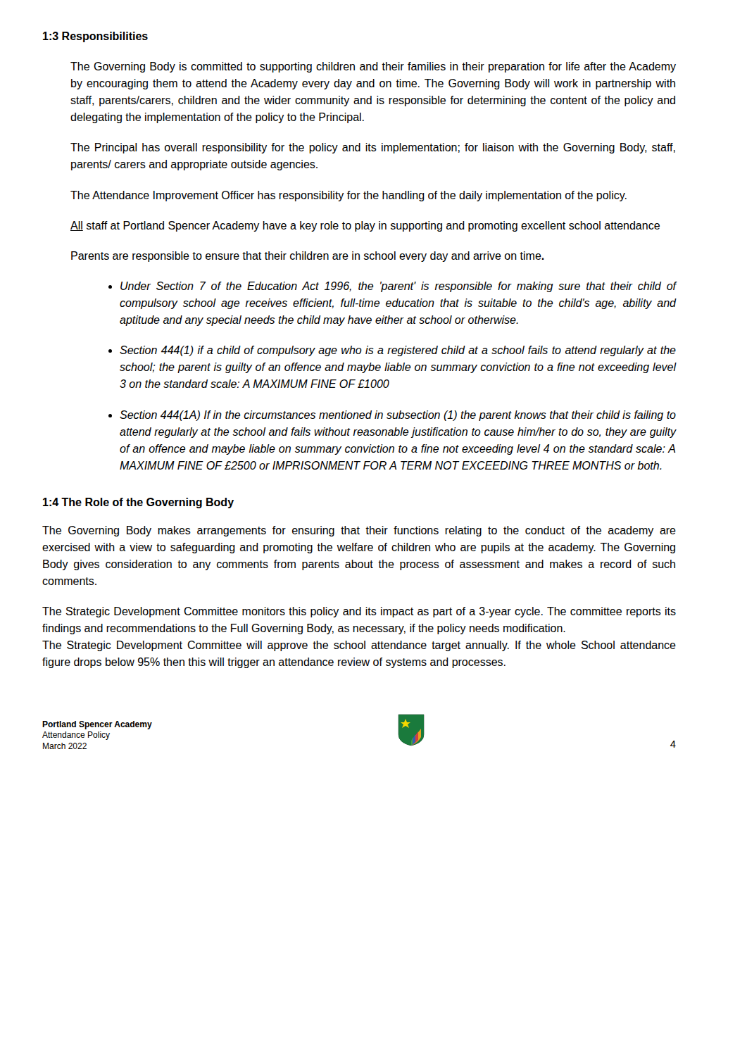1:3 Responsibilities
The Governing Body is committed to supporting children and their families in their preparation for life after the Academy by encouraging them to attend the Academy every day and on time. The Governing Body will work in partnership with staff, parents/carers, children and the wider community and is responsible for determining the content of the policy and delegating the implementation of the policy to the Principal.
The Principal has overall responsibility for the policy and its implementation; for liaison with the Governing Body, staff, parents/ carers and appropriate outside agencies.
The Attendance Improvement Officer has responsibility for the handling of the daily implementation of the policy.
All staff at Portland Spencer Academy have a key role to play in supporting and promoting excellent school attendance
Parents are responsible to ensure that their children are in school every day and arrive on time.
Under Section 7 of the Education Act 1996, the 'parent' is responsible for making sure that their child of compulsory school age receives efficient, full-time education that is suitable to the child's age, ability and aptitude and any special needs the child may have either at school or otherwise.
Section 444(1) if a child of compulsory age who is a registered child at a school fails to attend regularly at the school; the parent is guilty of an offence and maybe liable on summary conviction to a fine not exceeding level 3 on the standard scale: A MAXIMUM FINE OF £1000
Section 444(1A) If in the circumstances mentioned in subsection (1) the parent knows that their child is failing to attend regularly at the school and fails without reasonable justification to cause him/her to do so, they are guilty of an offence and maybe liable on summary conviction to a fine not exceeding level 4 on the standard scale: A MAXIMUM FINE OF £2500 or IMPRISONMENT FOR A TERM NOT EXCEEDING THREE MONTHS or both.
1:4 The Role of the Governing Body
The Governing Body makes arrangements for ensuring that their functions relating to the conduct of the academy are exercised with a view to safeguarding and promoting the welfare of children who are pupils at the academy. The Governing Body gives consideration to any comments from parents about the process of assessment and makes a record of such comments.
The Strategic Development Committee monitors this policy and its impact as part of a 3-year cycle. The committee reports its findings and recommendations to the Full Governing Body, as necessary, if the policy needs modification.
The Strategic Development Committee will approve the school attendance target annually. If the whole School attendance figure drops below 95% then this will trigger an attendance review of systems and processes.
Portland Spencer Academy
Attendance Policy
March 2022
4